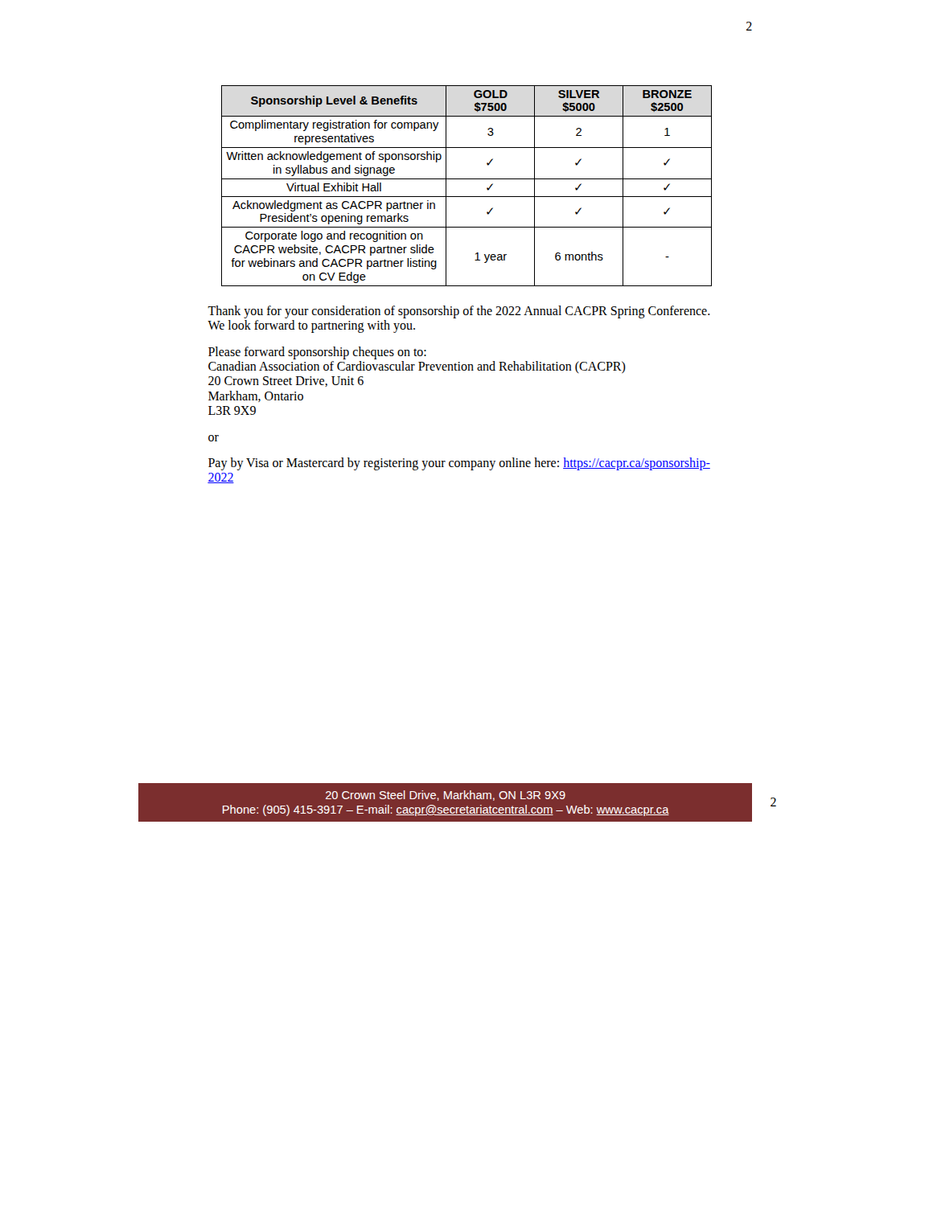2
| Sponsorship Level & Benefits | GOLD $7500 | SILVER $5000 | BRONZE $2500 |
| --- | --- | --- | --- |
| Complimentary registration for company representatives | 3 | 2 | 1 |
| Written acknowledgement of sponsorship in syllabus and signage | ✓ | ✓ | ✓ |
| Virtual Exhibit Hall | ✓ | ✓ | ✓ |
| Acknowledgment as CACPR partner in President’s opening remarks | ✓ | ✓ | ✓ |
| Corporate logo and recognition on CACPR website, CACPR partner slide for webinars and CACPR partner listing on CV Edge | 1 year | 6 months | - |
Thank you for your consideration of sponsorship of the 2022 Annual CACPR Spring Conference. We look forward to partnering with you.
Please forward sponsorship cheques on to:
Canadian Association of Cardiovascular Prevention and Rehabilitation (CACPR)
20 Crown Street Drive, Unit 6
Markham, Ontario
L3R 9X9
or
Pay by Visa or Mastercard by registering your company online here: https://cacpr.ca/sponsorship-2022
20 Crown Steel Drive, Markham, ON L3R 9X9
Phone: (905) 415-3917 – E-mail: cacpr@secretariatcentral.com – Web: www.cacpr.ca
2